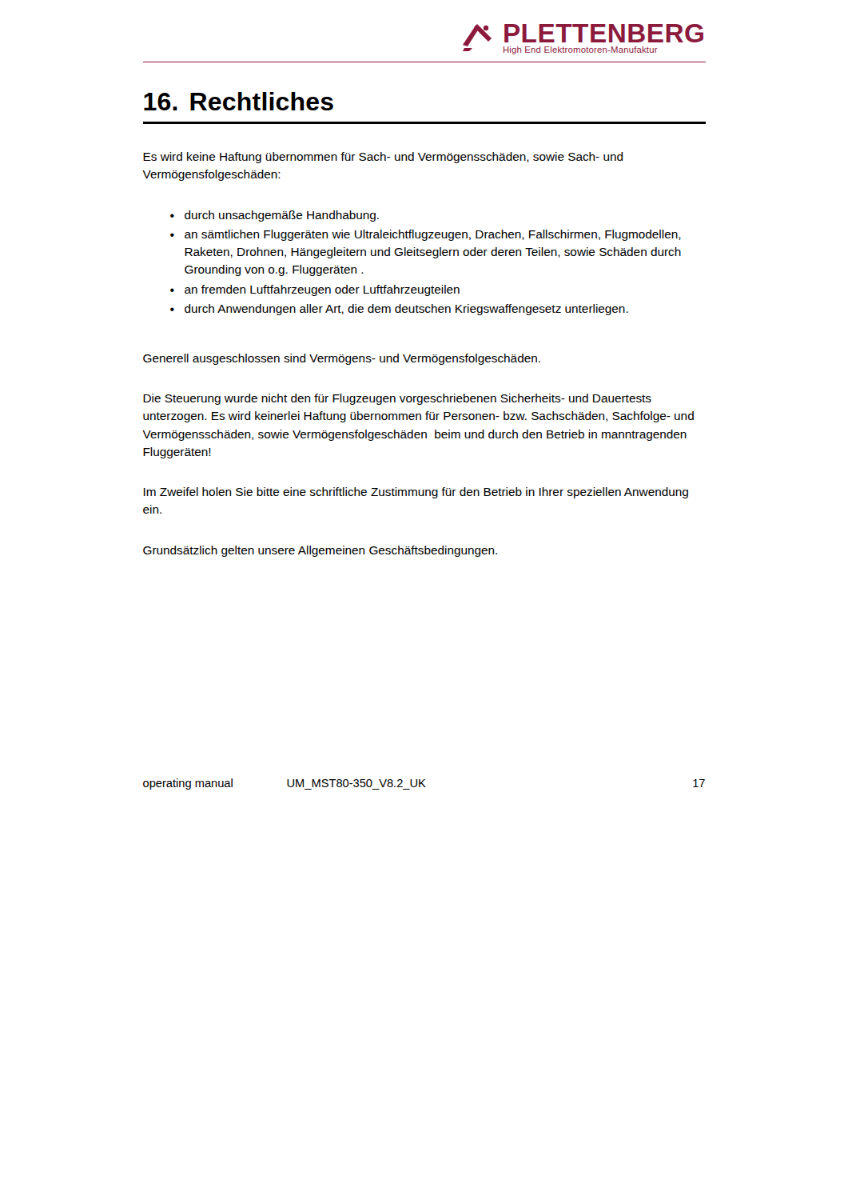PLETTENBERG
High End Elektromotoren-Manufaktur
16. Rechtliches
Es wird keine Haftung übernommen für Sach- und Vermögensschäden, sowie Sach- und Vermögensfolgeschäden:
durch unsachgemäße Handhabung.
an sämtlichen Fluggeräten wie Ultraleichtflugzeugen, Drachen, Fallschirmen, Flugmodellen, Raketen, Drohnen, Hängegleitern und Gleitseglern oder deren Teilen, sowie Schäden durch Grounding von o.g. Fluggeräten .
an fremden Luftfahrzeugen oder Luftfahrzeugteilen
durch Anwendungen aller Art, die dem deutschen Kriegswaffengesetz unterliegen.
Generell ausgeschlossen sind Vermögens- und Vermögensfolgeschäden.
Die Steuerung wurde nicht den für Flugzeugen vorgeschriebenen Sicherheits- und Dauertests unterzogen. Es wird keinerlei Haftung übernommen für Personen- bzw. Sachschäden, Sachfolge- und Vermögensschäden, sowie Vermögensfolgeschäden beim und durch den Betrieb in manntragenden Fluggeräten!
Im Zweifel holen Sie bitte eine schriftliche Zustimmung für den Betrieb in Ihrer speziellen Anwendung ein.
Grundsätzlich gelten unsere Allgemeinen Geschäftsbedingungen.
operating manual
UM_MST80-350_V8.2_UK
17